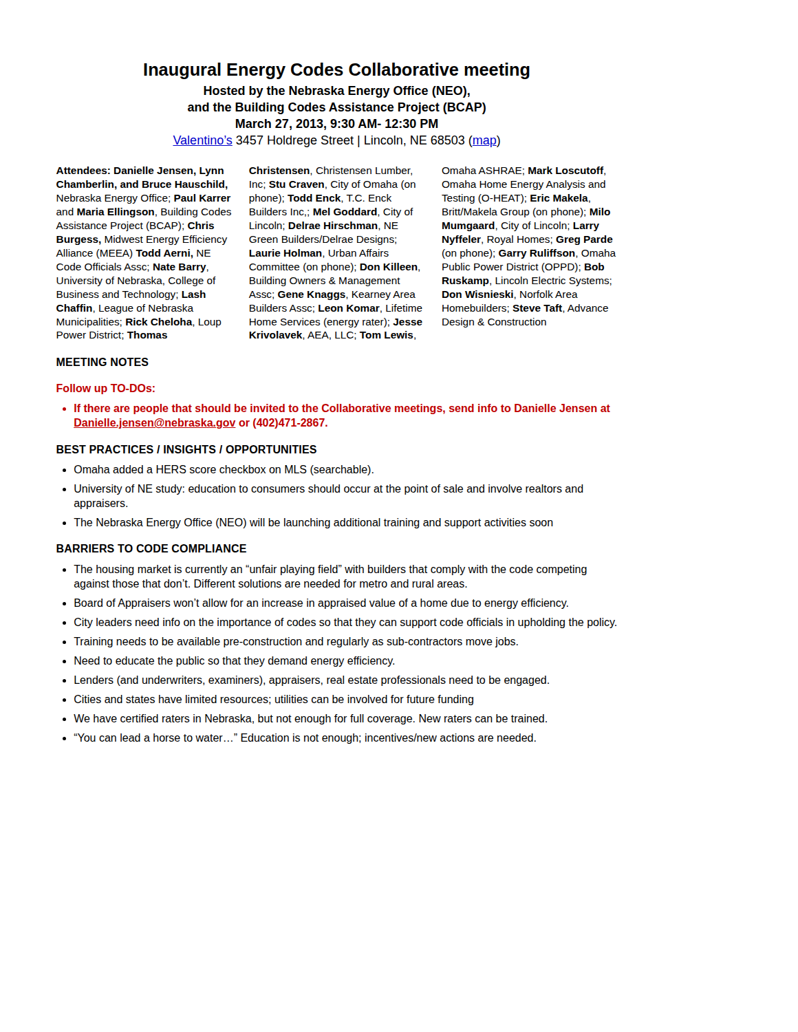Inaugural Energy Codes Collaborative meeting
Hosted by the Nebraska Energy Office (NEO),
and the Building Codes Assistance Project (BCAP)
March 27, 2013, 9:30 AM- 12:30 PM
Valentino’s 3457 Holdrege Street | Lincoln, NE 68503 (map)
Attendees: Danielle Jensen, Lynn Chamberlin, and Bruce Hauschild, Nebraska Energy Office; Paul Karrer and Maria Ellingson, Building Codes Assistance Project (BCAP); Chris Burgess, Midwest Energy Efficiency Alliance (MEEA) Todd Aerni, NE Code Officials Assc; Nate Barry, University of Nebraska, College of Business and Technology; Lash Chaffin, League of Nebraska Municipalities; Rick Cheloha, Loup Power District; Thomas Christensen, Christensen Lumber, Inc; Stu Craven, City of Omaha (on phone); Todd Enck, T.C. Enck Builders Inc,; Mel Goddard, City of Lincoln; Delrae Hirschman, NE Green Builders/Delrae Designs; Laurie Holman, Urban Affairs Committee (on phone); Don Killeen, Building Owners & Management Assc; Gene Knaggs, Kearney Area Builders Assc; Leon Komar, Lifetime Home Services (energy rater); Jesse Krivolavek, AEA, LLC; Tom Lewis, Omaha ASHRAE; Mark Loscutoff, Omaha Home Energy Analysis and Testing (O-HEAT); Eric Makela, Britt/Makela Group (on phone); Milo Mumgaard, City of Lincoln; Larry Nyffeler, Royal Homes; Greg Parde (on phone); Garry Ruliffson, Omaha Public Power District (OPPD); Bob Ruskamp, Lincoln Electric Systems; Don Wisnieski, Norfolk Area Homebuilders; Steve Taft, Advance Design & Construction
MEETING NOTES
Follow up TO-DOs:
If there are people that should be invited to the Collaborative meetings, send info to Danielle Jensen at Danielle.jensen@nebraska.gov or (402)471-2867.
BEST PRACTICES / INSIGHTS / OPPORTUNITIES
Omaha added a HERS score checkbox on MLS (searchable).
University of NE study: education to consumers should occur at the point of sale and involve realtors and appraisers.
The Nebraska Energy Office (NEO) will be launching additional training and support activities soon
BARRIERS TO CODE COMPLIANCE
The housing market is currently an “unfair playing field” with builders that comply with the code competing against those that don’t. Different solutions are needed for metro and rural areas.
Board of Appraisers won’t allow for an increase in appraised value of a home due to energy efficiency.
City leaders need info on the importance of codes so that they can support code officials in upholding the policy.
Training needs to be available pre-construction and regularly as sub-contractors move jobs.
Need to educate the public so that they demand energy efficiency.
Lenders (and underwriters, examiners), appraisers, real estate professionals need to be engaged.
Cities and states have limited resources; utilities can be involved for future funding
We have certified raters in Nebraska, but not enough for full coverage. New raters can be trained.
“You can lead a horse to water…” Education is not enough; incentives/new actions are needed.